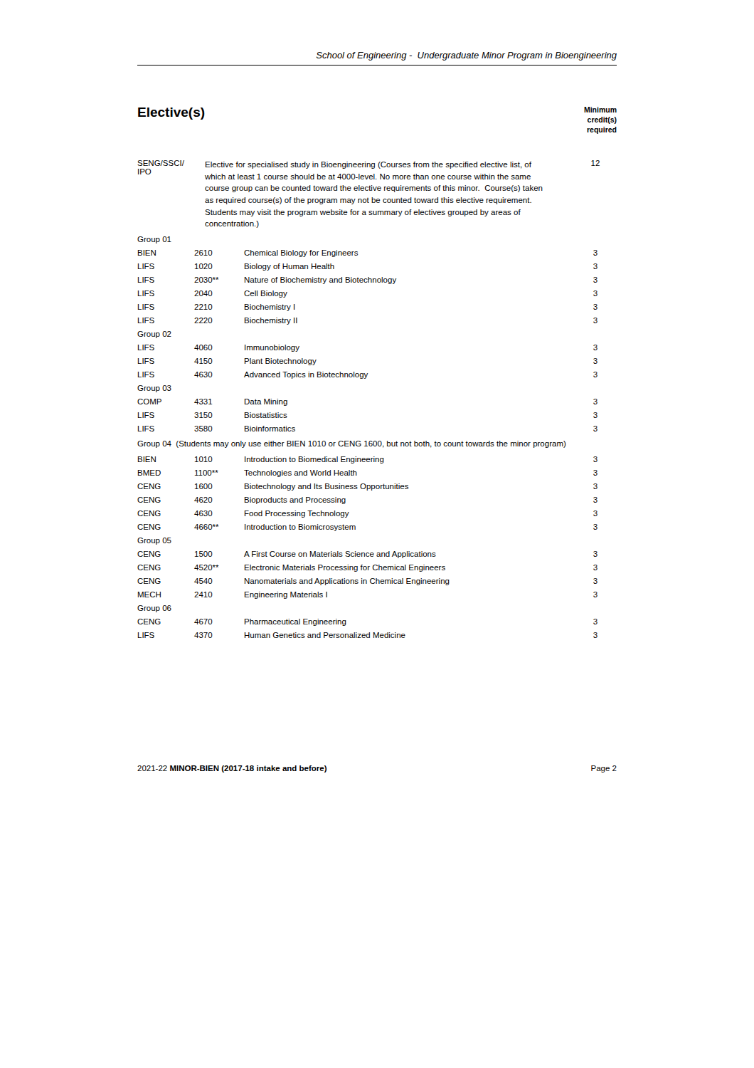School of Engineering - Undergraduate Minor Program in Bioengineering
Elective(s)
Minimum
credit(s)
required
| SENG/SSCI/ IPO | Elective for specialised study in Bioengineering (Courses from the specified elective list, of which at least 1 course should be at 4000-level. No more than one course within the same course group can be counted toward the elective requirements of this minor. Course(s) taken as required course(s) of the program may not be counted toward this elective requirement. Students may visit the program website for a summary of electives grouped by areas of concentration.) | 12 |
| Group 01 |
| BIEN | 2610 | Chemical Biology for Engineers | 3 |
| LIFS | 1020 | Biology of Human Health | 3 |
| LIFS | 2030** | Nature of Biochemistry and Biotechnology | 3 |
| LIFS | 2040 | Cell Biology | 3 |
| LIFS | 2210 | Biochemistry I | 3 |
| LIFS | 2220 | Biochemistry II | 3 |
| Group 02 |
| LIFS | 4060 | Immunobiology | 3 |
| LIFS | 4150 | Plant Biotechnology | 3 |
| LIFS | 4630 | Advanced Topics in Biotechnology | 3 |
| Group 03 |
| COMP | 4331 | Data Mining | 3 |
| LIFS | 3150 | Biostatistics | 3 |
| LIFS | 3580 | Bioinformatics | 3 |
| Group 04 (Students may only use either BIEN 1010 or CENG 1600, but not both, to count towards the minor program) |
| BIEN | 1010 | Introduction to Biomedical Engineering | 3 |
| BMED | 1100** | Technologies and World Health | 3 |
| CENG | 1600 | Biotechnology and Its Business Opportunities | 3 |
| CENG | 4620 | Bioproducts and Processing | 3 |
| CENG | 4630 | Food Processing Technology | 3 |
| CENG | 4660** | Introduction to Biomicrosystem | 3 |
| Group 05 |
| CENG | 1500 | A First Course on Materials Science and Applications | 3 |
| CENG | 4520** | Electronic Materials Processing for Chemical Engineers | 3 |
| CENG | 4540 | Nanomaterials and Applications in Chemical Engineering | 3 |
| MECH | 2410 | Engineering Materials I | 3 |
| Group 06 |
| CENG | 4670 | Pharmaceutical Engineering | 3 |
| LIFS | 4370 | Human Genetics and Personalized Medicine | 3 |
2021-22 MINOR-BIEN (2017-18 intake and before)
Page 2